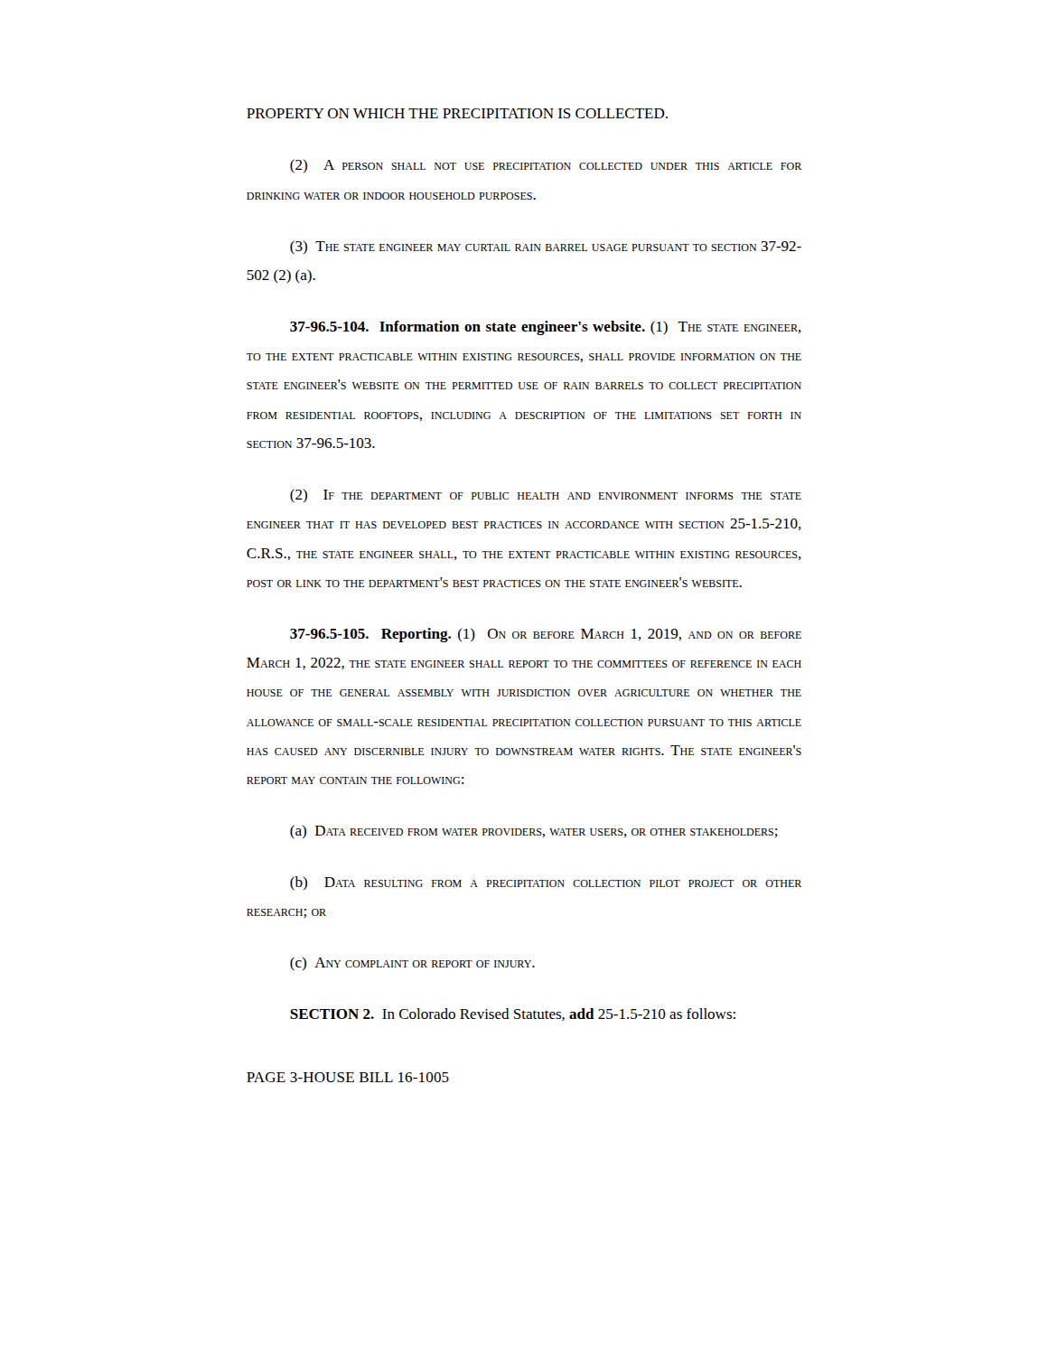PROPERTY ON WHICH THE PRECIPITATION IS COLLECTED.
(2) A person shall not use precipitation collected under this article for drinking water or indoor household purposes.
(3) The state engineer may curtail rain barrel usage pursuant to section 37-92-502 (2) (a).
37-96.5-104. Information on state engineer's website. (1) The state engineer, to the extent practicable within existing resources, shall provide information on the state engineer's website on the permitted use of rain barrels to collect precipitation from residential rooftops, including a description of the limitations set forth in section 37-96.5-103.
(2) If the department of public health and environment informs the state engineer that it has developed best practices in accordance with section 25-1.5-210, C.R.S., the state engineer shall, to the extent practicable within existing resources, post or link to the department's best practices on the state engineer's website.
37-96.5-105. Reporting. (1) On or before March 1, 2019, and on or before March 1, 2022, the state engineer shall report to the committees of reference in each house of the general assembly with jurisdiction over agriculture on whether the allowance of small-scale residential precipitation collection pursuant to this article has caused any discernible injury to downstream water rights. The state engineer's report may contain the following:
(a) Data received from water providers, water users, or other stakeholders;
(b) Data resulting from a precipitation collection pilot project or other research; or
(c) Any complaint or report of injury.
SECTION 2. In Colorado Revised Statutes, add 25-1.5-210 as follows:
PAGE 3-HOUSE BILL 16-1005